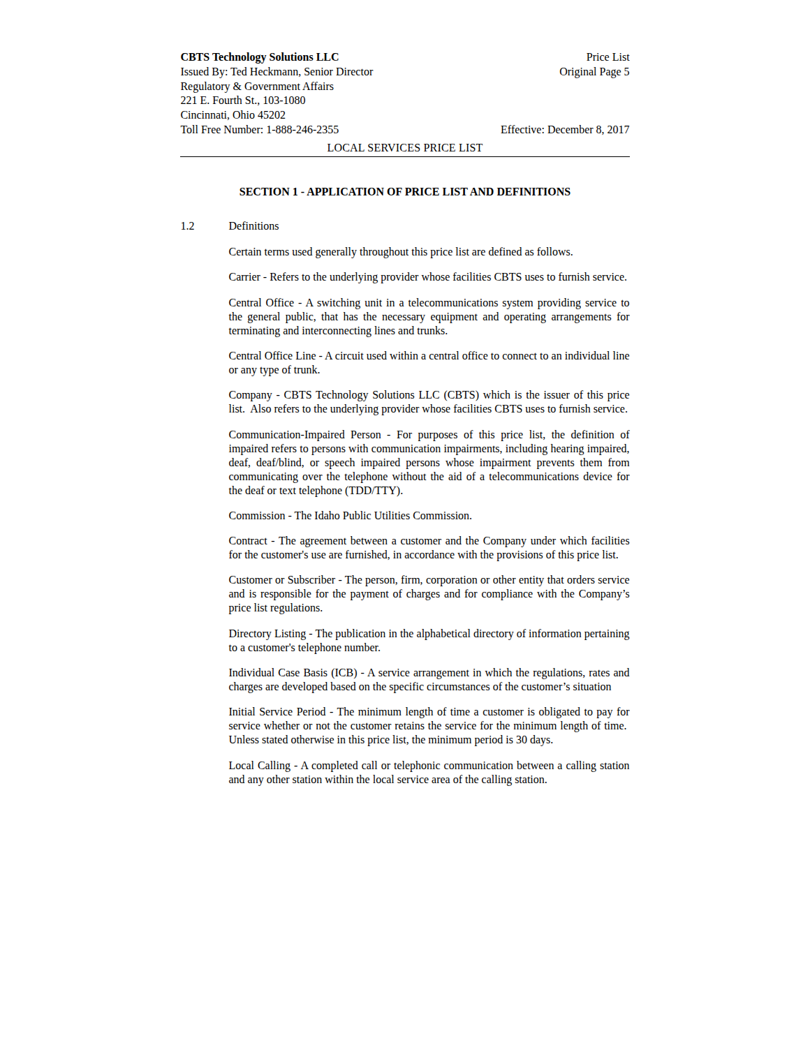| CBTS Technology Solutions LLC | Price List |
| Issued By: Ted Heckmann, Senior Director | Original Page 5 |
| Regulatory & Government Affairs | |
| 221 E. Fourth St., 103-1080 | |
| Cincinnati, Ohio 45202 | |
| Toll Free Number: 1-888-246-2355 | Effective: December 8, 2017 |
LOCAL SERVICES PRICE LIST
SECTION 1 - APPLICATION OF PRICE LIST AND DEFINITIONS
1.2
Definitions
Certain terms used generally throughout this price list are defined as follows.
Carrier - Refers to the underlying provider whose facilities CBTS uses to furnish service.
Central Office - A switching unit in a telecommunications system providing service to the general public, that has the necessary equipment and operating arrangements for terminating and interconnecting lines and trunks.
Central Office Line - A circuit used within a central office to connect to an individual line or any type of trunk.
Company - CBTS Technology Solutions LLC (CBTS) which is the issuer of this price list. Also refers to the underlying provider whose facilities CBTS uses to furnish service.
Communication-Impaired Person - For purposes of this price list, the definition of impaired refers to persons with communication impairments, including hearing impaired, deaf, deaf/blind, or speech impaired persons whose impairment prevents them from communicating over the telephone without the aid of a telecommunications device for the deaf or text telephone (TDD/TTY).
Commission - The Idaho Public Utilities Commission.
Contract - The agreement between a customer and the Company under which facilities for the customer's use are furnished, in accordance with the provisions of this price list.
Customer or Subscriber - The person, firm, corporation or other entity that orders service and is responsible for the payment of charges and for compliance with the Company’s price list regulations.
Directory Listing - The publication in the alphabetical directory of information pertaining to a customer's telephone number.
Individual Case Basis (ICB) - A service arrangement in which the regulations, rates and charges are developed based on the specific circumstances of the customer’s situation
Initial Service Period - The minimum length of time a customer is obligated to pay for service whether or not the customer retains the service for the minimum length of time. Unless stated otherwise in this price list, the minimum period is 30 days.
Local Calling - A completed call or telephonic communication between a calling station and any other station within the local service area of the calling station.